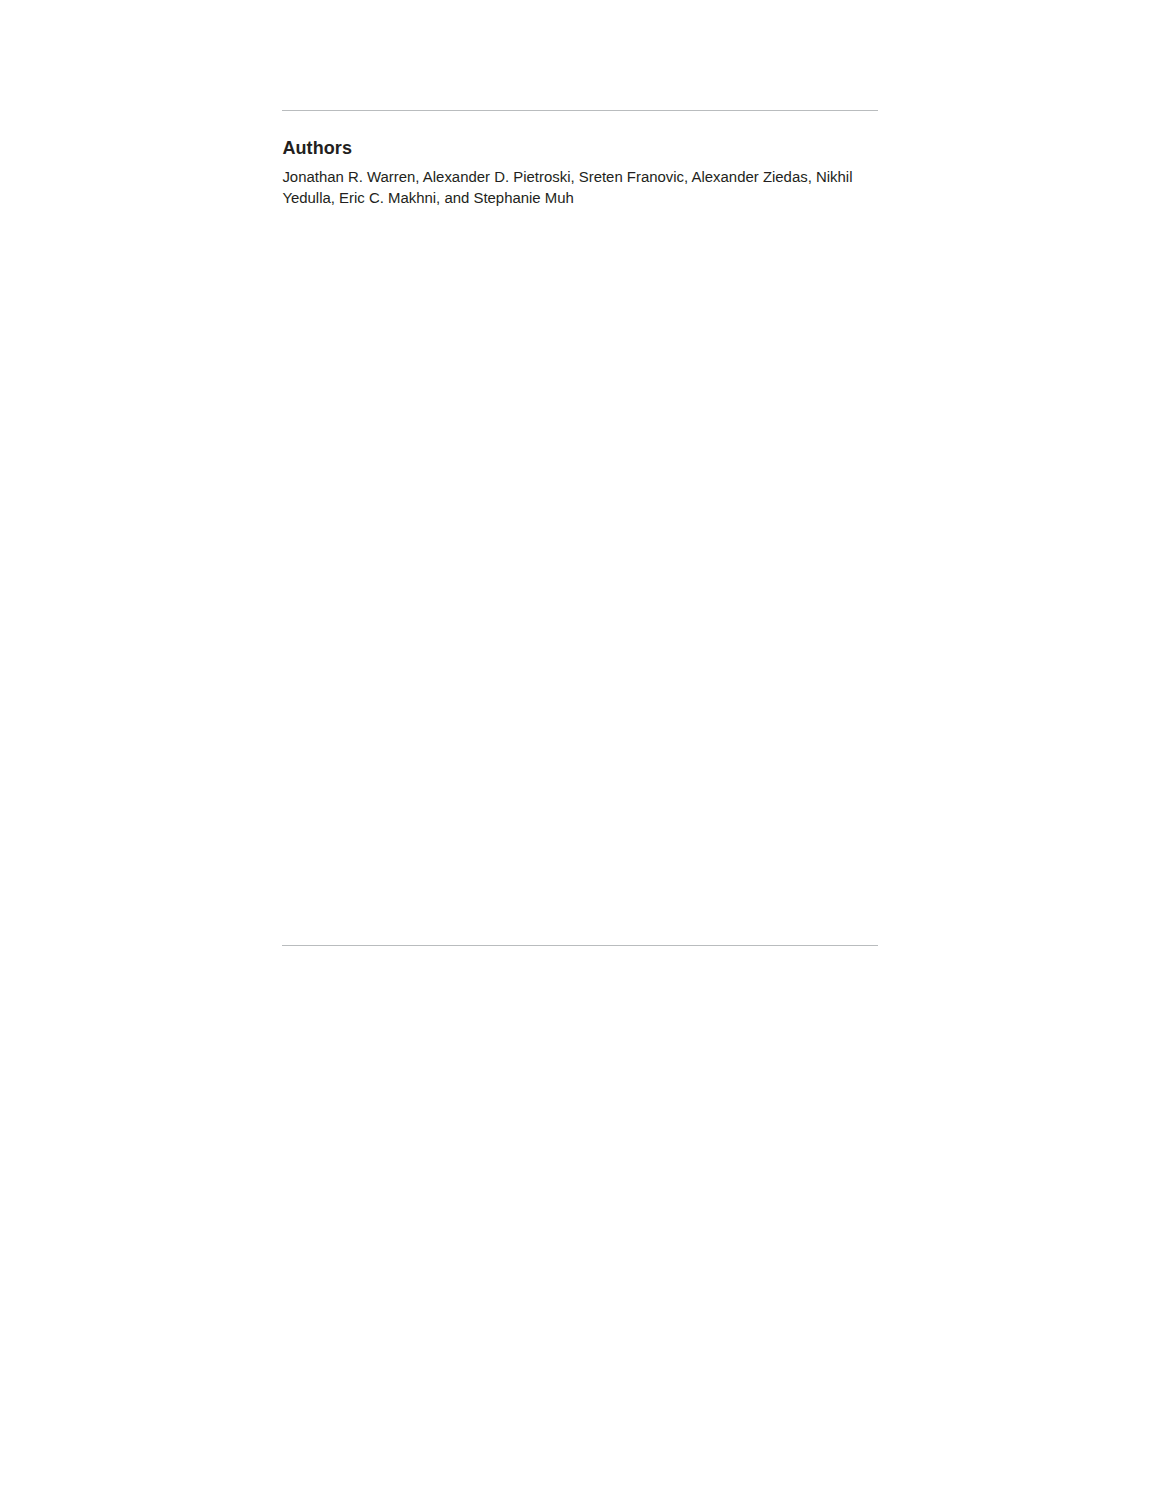Authors
Jonathan R. Warren, Alexander D. Pietroski, Sreten Franovic, Alexander Ziedas, Nikhil Yedulla, Eric C. Makhni, and Stephanie Muh